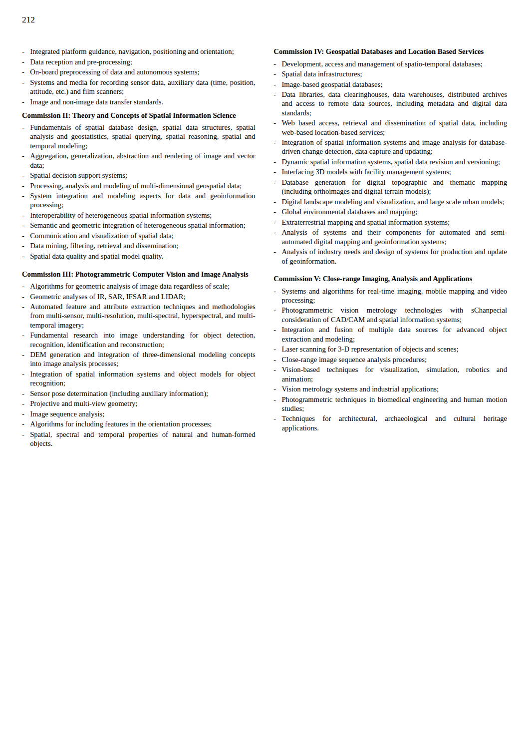212
Integrated platform guidance, navigation, positioning and orientation;
Data reception and pre-processing;
On-board preprocessing of data and autonomous systems;
Systems and media for recording sensor data, auxiliary data (time, position, attitude, etc.) and film scanners;
Image and non-image data transfer standards.
Commission II: Theory and Concepts of Spatial Information Science
Fundamentals of spatial database design, spatial data structures, spatial analysis and geostatistics, spatial querying, spatial reasoning, spatial and temporal modeling;
Aggregation, generalization, abstraction and rendering of image and vector data;
Spatial decision support systems;
Processing, analysis and modeling of multi-dimensional geospatial data;
System integration and modeling aspects for data and geoinformation processing;
Interoperability of heterogeneous spatial information systems;
Semantic and geometric integration of heterogeneous spatial information;
Communication and visualization of spatial data;
Data mining, filtering, retrieval and dissemination;
Spatial data quality and spatial model quality.
Commission III: Photogrammetric Computer Vision and Image Analysis
Algorithms for geometric analysis of image data regardless of scale;
Geometric analyses of IR, SAR, IFSAR and LIDAR;
Automated feature and attribute extraction techniques and methodologies from multi-sensor, multi-resolution, multi-spectral, hyperspectral, and multi-temporal imagery;
Fundamental research into image understanding for object detection, recognition, identification and reconstruction;
DEM generation and integration of three-dimensional modeling concepts into image analysis processes;
Integration of spatial information systems and object models for object recognition;
Sensor pose determination (including auxiliary information);
Projective and multi-view geometry;
Image sequence analysis;
Algorithms for including features in the orientation processes;
Spatial, spectral and temporal properties of natural and human-formed objects.
Commission IV: Geospatial Databases and Location Based Services
Development, access and management of spatio-temporal databases;
Spatial data infrastructures;
Image-based geospatial databases;
Data libraries, data clearinghouses, data warehouses, distributed archives and access to remote data sources, including metadata and digital data standards;
Web based access, retrieval and dissemination of spatial data, including web-based location-based services;
Integration of spatial information systems and image analysis for database-driven change detection, data capture and updating;
Dynamic spatial information systems, spatial data revision and versioning;
Interfacing 3D models with facility management systems;
Database generation for digital topographic and thematic mapping (including orthoimages and digital terrain models);
Digital landscape modeling and visualization, and large scale urban models;
Global environmental databases and mapping;
Extraterrestrial mapping and spatial information systems;
Analysis of systems and their components for automated and semi-automated digital mapping and geoinformation systems;
Analysis of industry needs and design of systems for production and update of geoinformation.
Commission V: Close-range Imaging, Analysis and Applications
Systems and algorithms for real-time imaging, mobile mapping and video processing;
Photogrammetric vision metrology technologies with sChanpecial consideration of CAD/CAM and spatial information systems;
Integration and fusion of multiple data sources for advanced object extraction and modeling;
Laser scanning for 3-D representation of objects and scenes;
Close-range image sequence analysis procedures;
Vision-based techniques for visualization, simulation, robotics and animation;
Vision metrology systems and industrial applications;
Photogrammetric techniques in biomedical engineering and human motion studies;
Techniques for architectural, archaeological and cultural heritage applications.